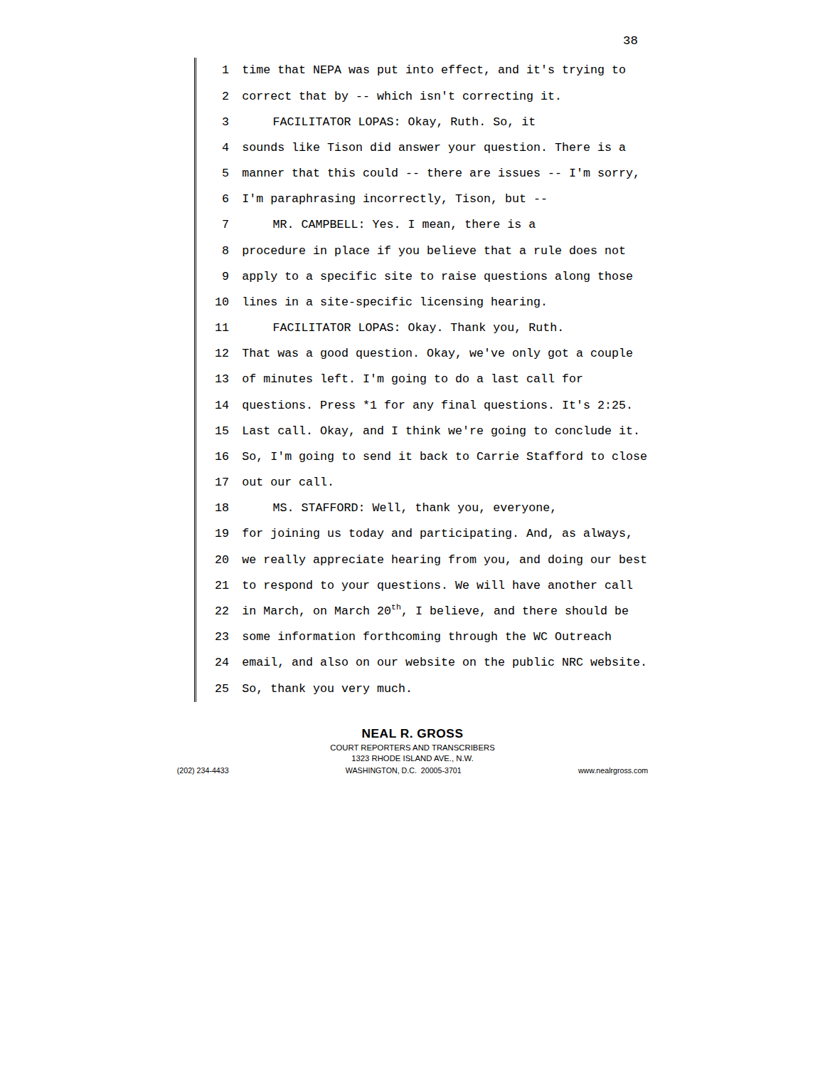38
| 1 | time that NEPA was put into effect, and it's trying to |
| 2 | correct that by -- which isn't correcting it. |
| 3 | FACILITATOR LOPAS: Okay, Ruth. So, it |
| 4 | sounds like Tison did answer your question. There is a |
| 5 | manner that this could -- there are issues -- I'm sorry, |
| 6 | I'm paraphrasing incorrectly, Tison, but -- |
| 7 | MR. CAMPBELL: Yes. I mean, there is a |
| 8 | procedure in place if you believe that a rule does not |
| 9 | apply to a specific site to raise questions along those |
| 10 | lines in a site-specific licensing hearing. |
| 11 | FACILITATOR LOPAS: Okay. Thank you, Ruth. |
| 12 | That was a good question. Okay, we've only got a couple |
| 13 | of minutes left. I'm going to do a last call for |
| 14 | questions. Press *1 for any final questions. It's 2:25. |
| 15 | Last call. Okay, and I think we're going to conclude it. |
| 16 | So, I'm going to send it back to Carrie Stafford to close |
| 17 | out our call. |
| 18 | MS. STAFFORD: Well, thank you, everyone, |
| 19 | for joining us today and participating. And, as always, |
| 20 | we really appreciate hearing from you, and doing our best |
| 21 | to respond to your questions. We will have another call |
| 22 | in March, on March 20 th , I believe, and there should be |
| 23 | some information forthcoming through the WC Outreach |
| 24 | email, and also on our website on the public NRC website. |
| 25 | So, thank you very much. |
NEAL R. GROSS
COURT REPORTERS AND TRANSCRIBERS
1323 RHODE ISLAND AVE., N.W.
(202) 234-4433 WASHINGTON, D.C. 20005-3701 www.nealrgross.com